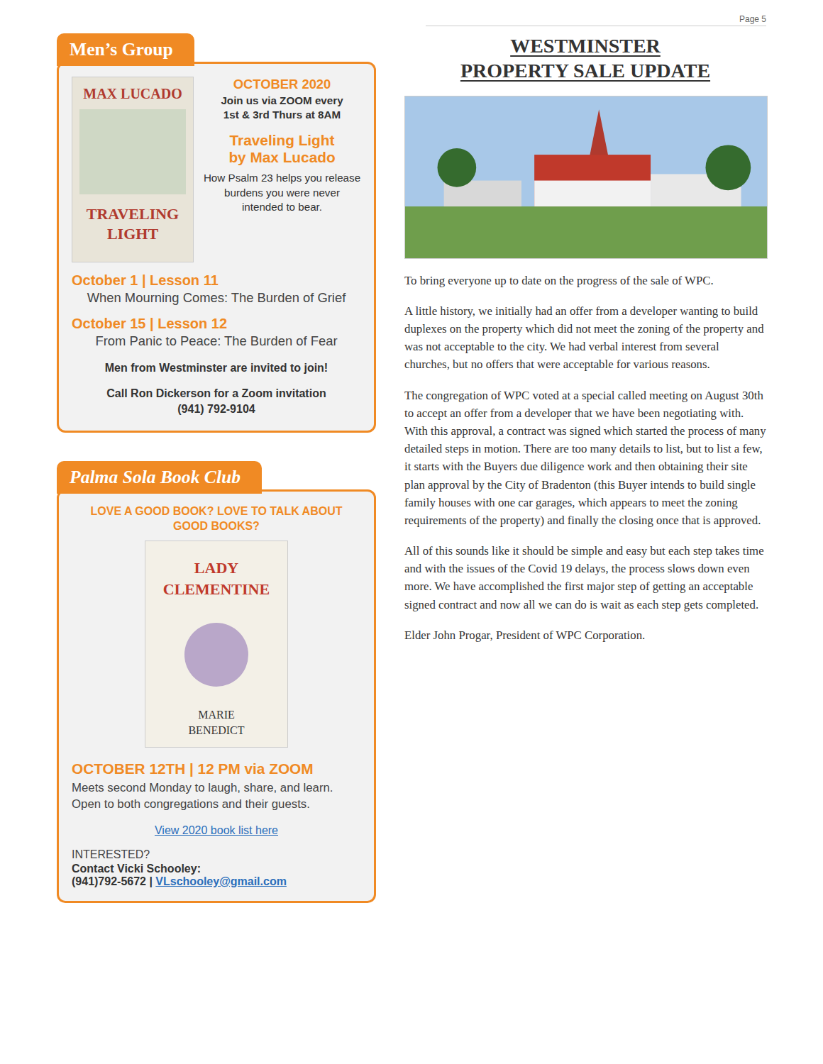Page 5
Men’s Group
OCTOBER 2020
Join us via ZOOM every
1st & 3rd Thurs at 8AM
Traveling Light
by Max Lucado
How Psalm 23 helps you release burdens you were never intended to bear.
October 1 | Lesson 11
When Mourning Comes: The Burden of Grief
October 15 | Lesson 12
From Panic to Peace: The Burden of Fear
Men from Westminster are invited to join!
Call Ron Dickerson for a Zoom invitation
(941) 792-9104
Palma Sola Book Club
LOVE A GOOD BOOK? LOVE TO TALK ABOUT GOOD BOOKS?
OCTOBER 12TH | 12 PM via ZOOM
Meets second Monday to laugh, share, and learn. Open to both congregations and their guests.
View 2020 book list here
INTERESTED?
Contact Vicki Schooley:
(941)792-5672 | VLschooley@gmail.com
WESTMINSTER
PROPERTY SALE UPDATE
To bring everyone up to date on the progress of the sale of WPC.
A little history, we initially had an offer from a developer wanting to build duplexes on the property which did not meet the zoning of the property and was not acceptable to the city. We had verbal interest from several churches, but no offers that were acceptable for various reasons.
The congregation of WPC voted at a special called meeting on August 30th to accept an offer from a developer that we have been negotiating with. With this approval, a contract was signed which started the process of many detailed steps in motion. There are too many details to list, but to list a few, it starts with the Buyers due diligence work and then obtaining their site plan approval by the City of Bradenton (this Buyer intends to build single family houses with one car garages, which appears to meet the zoning requirements of the property) and finally the closing once that is approved.
All of this sounds like it should be simple and easy but each step takes time and with the issues of the Covid 19 delays, the process slows down even more. We have accomplished the first major step of getting an acceptable signed contract and now all we can do is wait as each step gets completed.
Elder John Progar, President of WPC Corporation.